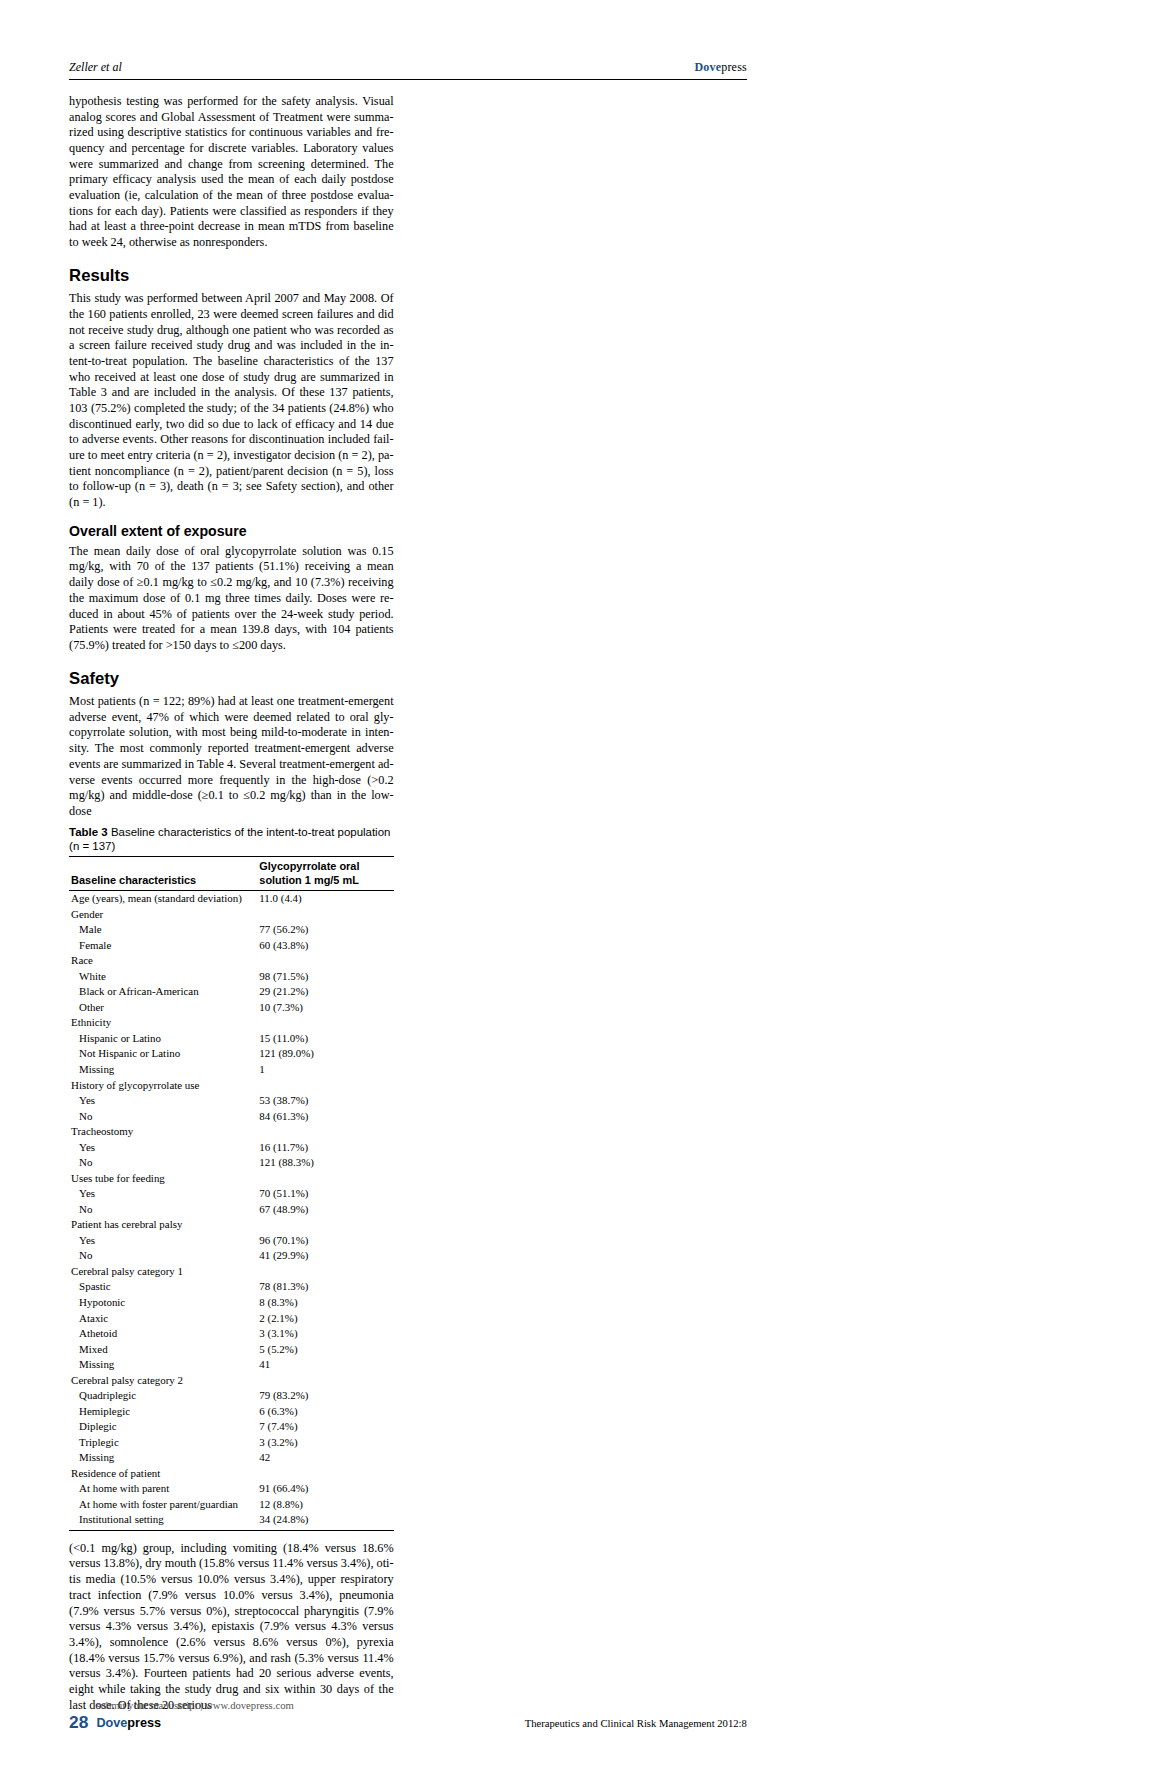Zeller et al
Dove press
hypothesis testing was performed for the safety analysis. Visual analog scores and Global Assessment of Treatment were summarized using descriptive statistics for continuous variables and frequency and percentage for discrete variables. Laboratory values were summarized and change from screening determined. The primary efficacy analysis used the mean of each daily postdose evaluation (ie, calculation of the mean of three postdose evaluations for each day). Patients were classified as responders if they had at least a three-point decrease in mean mTDS from baseline to week 24, otherwise as nonresponders.
Results
This study was performed between April 2007 and May 2008. Of the 160 patients enrolled, 23 were deemed screen failures and did not receive study drug, although one patient who was recorded as a screen failure received study drug and was included in the intent-to-treat population. The baseline characteristics of the 137 who received at least one dose of study drug are summarized in Table 3 and are included in the analysis. Of these 137 patients, 103 (75.2%) completed the study; of the 34 patients (24.8%) who discontinued early, two did so due to lack of efficacy and 14 due to adverse events. Other reasons for discontinuation included failure to meet entry criteria (n = 2), investigator decision (n = 2), patient noncompliance (n = 2), patient/parent decision (n = 5), loss to follow-up (n = 3), death (n = 3; see Safety section), and other (n = 1).
Overall extent of exposure
The mean daily dose of oral glycopyrrolate solution was 0.15 mg/kg, with 70 of the 137 patients (51.1%) receiving a mean daily dose of ≥0.1 mg/kg to ≤0.2 mg/kg, and 10 (7.3%) receiving the maximum dose of 0.1 mg three times daily. Doses were reduced in about 45% of patients over the 24-week study period. Patients were treated for a mean 139.8 days, with 104 patients (75.9%) treated for >150 days to ≤200 days.
Safety
Most patients (n = 122; 89%) had at least one treatment-emergent adverse event, 47% of which were deemed related to oral glycopyrrolate solution, with most being mild-to-moderate in intensity. The most commonly reported treatment-emergent adverse events are summarized in Table 4. Several treatment-emergent adverse events occurred more frequently in the high-dose (>0.2 mg/kg) and middle-dose (≥0.1 to ≤0.2 mg/kg) than in the low-dose
Table 3 Baseline characteristics of the intent-to-treat population (n = 137)
| Baseline characteristics | Glycopyrrolate oral solution 1 mg/5 mL |
| --- | --- |
| Age (years), mean (standard deviation) | 11.0 (4.4) |
| Gender | |
| Male | 77 (56.2%) |
| Female | 60 (43.8%) |
| Race | |
| White | 98 (71.5%) |
| Black or African-American | 29 (21.2%) |
| Other | 10 (7.3%) |
| Ethnicity | |
| Hispanic or Latino | 15 (11.0%) |
| Not Hispanic or Latino | 121 (89.0%) |
| Missing | 1 |
| History of glycopyrrolate use | |
| Yes | 53 (38.7%) |
| No | 84 (61.3%) |
| Tracheostomy | |
| Yes | 16 (11.7%) |
| No | 121 (88.3%) |
| Uses tube for feeding | |
| Yes | 70 (51.1%) |
| No | 67 (48.9%) |
| Patient has cerebral palsy | |
| Yes | 96 (70.1%) |
| No | 41 (29.9%) |
| Cerebral palsy category 1 | |
| Spastic | 78 (81.3%) |
| Hypotonic | 8 (8.3%) |
| Ataxic | 2 (2.1%) |
| Athetoid | 3 (3.1%) |
| Mixed | 5 (5.2%) |
| Missing | 41 |
| Cerebral palsy category 2 | |
| Quadriplegic | 79 (83.2%) |
| Hemiplegic | 6 (6.3%) |
| Diplegic | 7 (7.4%) |
| Triplegic | 3 (3.2%) |
| Missing | 42 |
| Residence of patient | |
| At home with parent | 91 (66.4%) |
| At home with foster parent/guardian | 12 (8.8%) |
| Institutional setting | 34 (24.8%) |
(<0.1 mg/kg) group, including vomiting (18.4% versus 18.6% versus 13.8%), dry mouth (15.8% versus 11.4% versus 3.4%), otitis media (10.5% versus 10.0% versus 3.4%), upper respiratory tract infection (7.9% versus 10.0% versus 3.4%), pneumonia (7.9% versus 5.7% versus 0%), streptococcal pharyngitis (7.9% versus 4.3% versus 3.4%), epistaxis (7.9% versus 4.3% versus 3.4%), somnolence (2.6% versus 8.6% versus 0%), pyrexia (18.4% versus 15.7% versus 6.9%), and rash (5.3% versus 11.4% versus 3.4%). Fourteen patients had 20 serious adverse events, eight while taking the study drug and six within 30 days of the last dose. Of these 20 serious
28
submit your manuscript | www.dovepress.com
Dove press
Therapeutics and Clinical Risk Management 2012:8